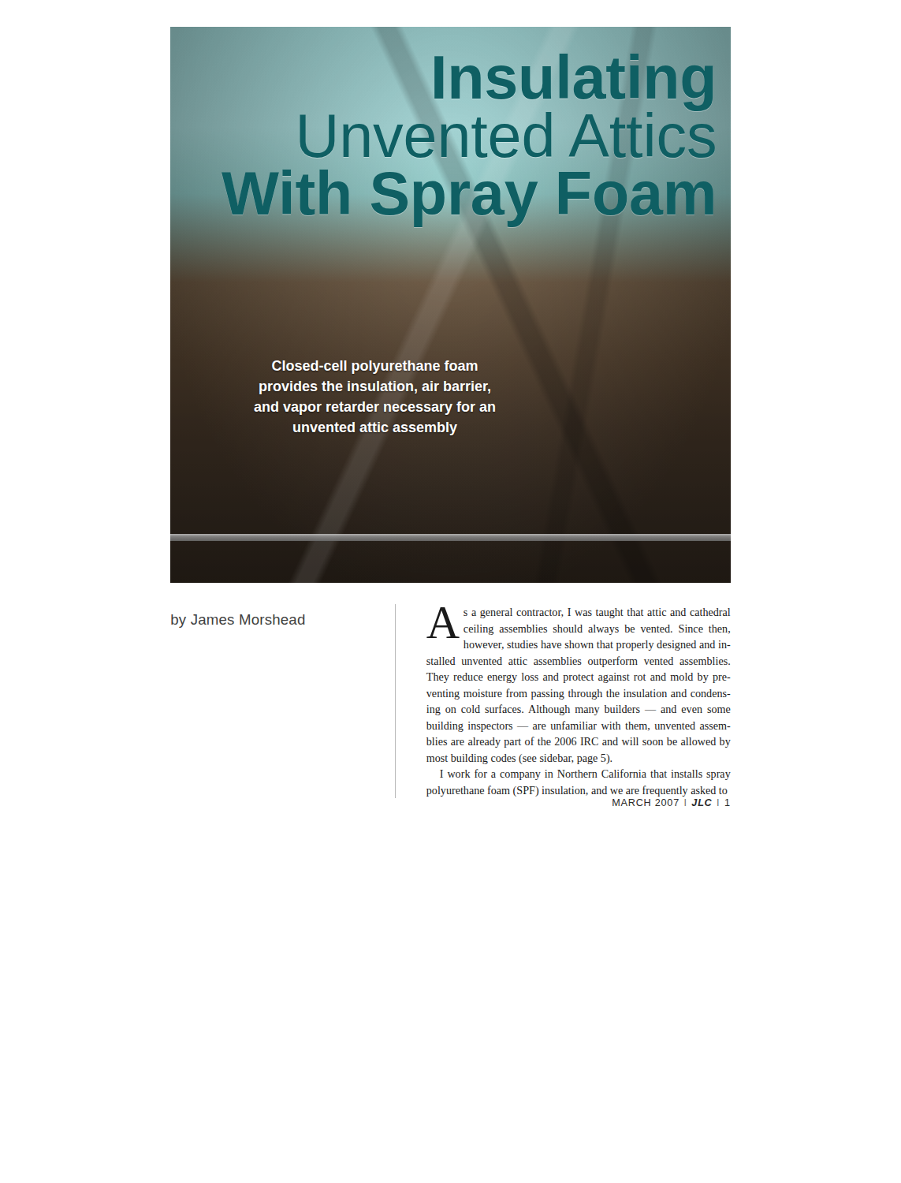Insulating Unvented Attics With Spray Foam
Closed-cell polyurethane foam
provides the insulation, air barrier,
and vapor retarder necessary for an
unvented attic assembly
by James Morshead
As a general contractor, I was taught that attic and cathedral ceiling assemblies should always be vented. Since then, however, studies have shown that properly designed and installed unvented attic assemblies outperform vented assemblies. They reduce energy loss and protect against rot and mold by preventing moisture from passing through the insulation and condensing on cold surfaces. Although many builders — and even some building inspectors — are unfamiliar with them, unvented assemblies are already part of the 2006 IRC and will soon be allowed by most building codes (see sidebar, page 5).
I work for a company in Northern California that installs spray polyurethane foam (SPF) insulation, and we are frequently asked to
MARCH 2007 I JLC I 1